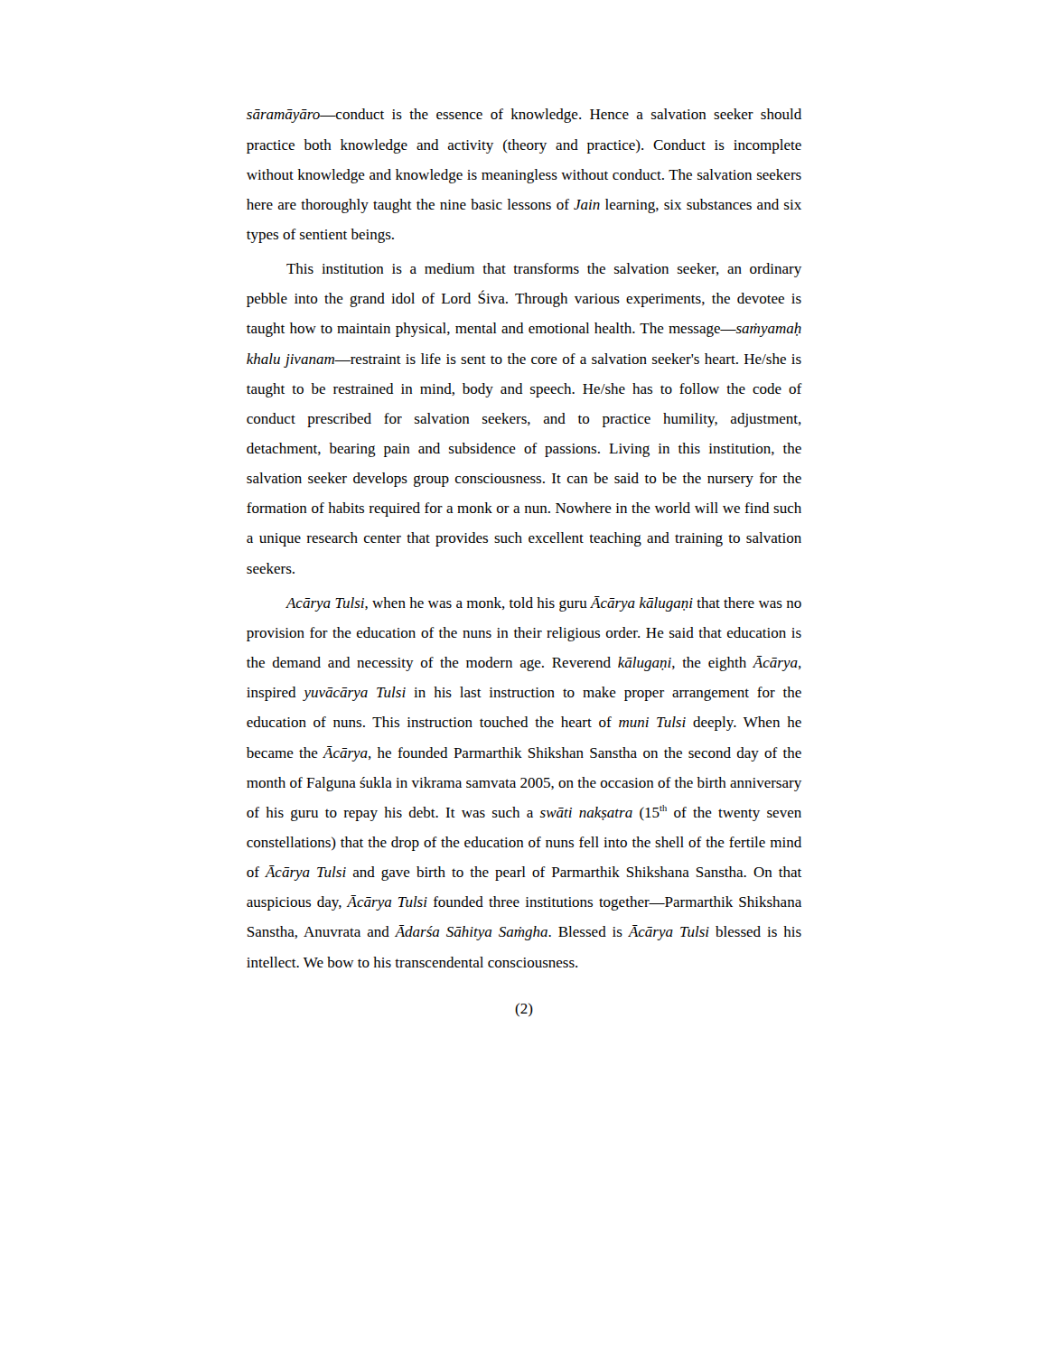sāramāyāro—conduct is the essence of knowledge. Hence a salvation seeker should practice both knowledge and activity (theory and practice). Conduct is incomplete without knowledge and knowledge is meaningless without conduct. The salvation seekers here are thoroughly taught the nine basic lessons of Jain learning, six substances and six types of sentient beings.
This institution is a medium that transforms the salvation seeker, an ordinary pebble into the grand idol of Lord Śiva. Through various experiments, the devotee is taught how to maintain physical, mental and emotional health. The message—saṁyamaḥ khalu jivanam—restraint is life is sent to the core of a salvation seeker's heart. He/she is taught to be restrained in mind, body and speech. He/she has to follow the code of conduct prescribed for salvation seekers, and to practice humility, adjustment, detachment, bearing pain and subsidence of passions. Living in this institution, the salvation seeker develops group consciousness. It can be said to be the nursery for the formation of habits required for a monk or a nun. Nowhere in the world will we find such a unique research center that provides such excellent teaching and training to salvation seekers.
Acārya Tulsi, when he was a monk, told his guru Ācārya kālugaṇi that there was no provision for the education of the nuns in their religious order. He said that education is the demand and necessity of the modern age. Reverend kālugaṇi, the eighth Ācārya, inspired yuvācārya Tulsi in his last instruction to make proper arrangement for the education of nuns. This instruction touched the heart of muni Tulsi deeply. When he became the Ācārya, he founded Parmarthik Shikshan Sanstha on the second day of the month of Falguna śukla in vikrama samvata 2005, on the occasion of the birth anniversary of his guru to repay his debt. It was such a swāti nakṣatra (15th of the twenty seven constellations) that the drop of the education of nuns fell into the shell of the fertile mind of Ācārya Tulsi and gave birth to the pearl of Parmarthik Shikshana Sanstha. On that auspicious day, Ācārya Tulsi founded three institutions together—Parmarthik Shikshana Sanstha, Anuvrata and Ādarśa Sāhitya Saṁgha. Blessed is Ācārya Tulsi blessed is his intellect. We bow to his transcendental consciousness.
(2)